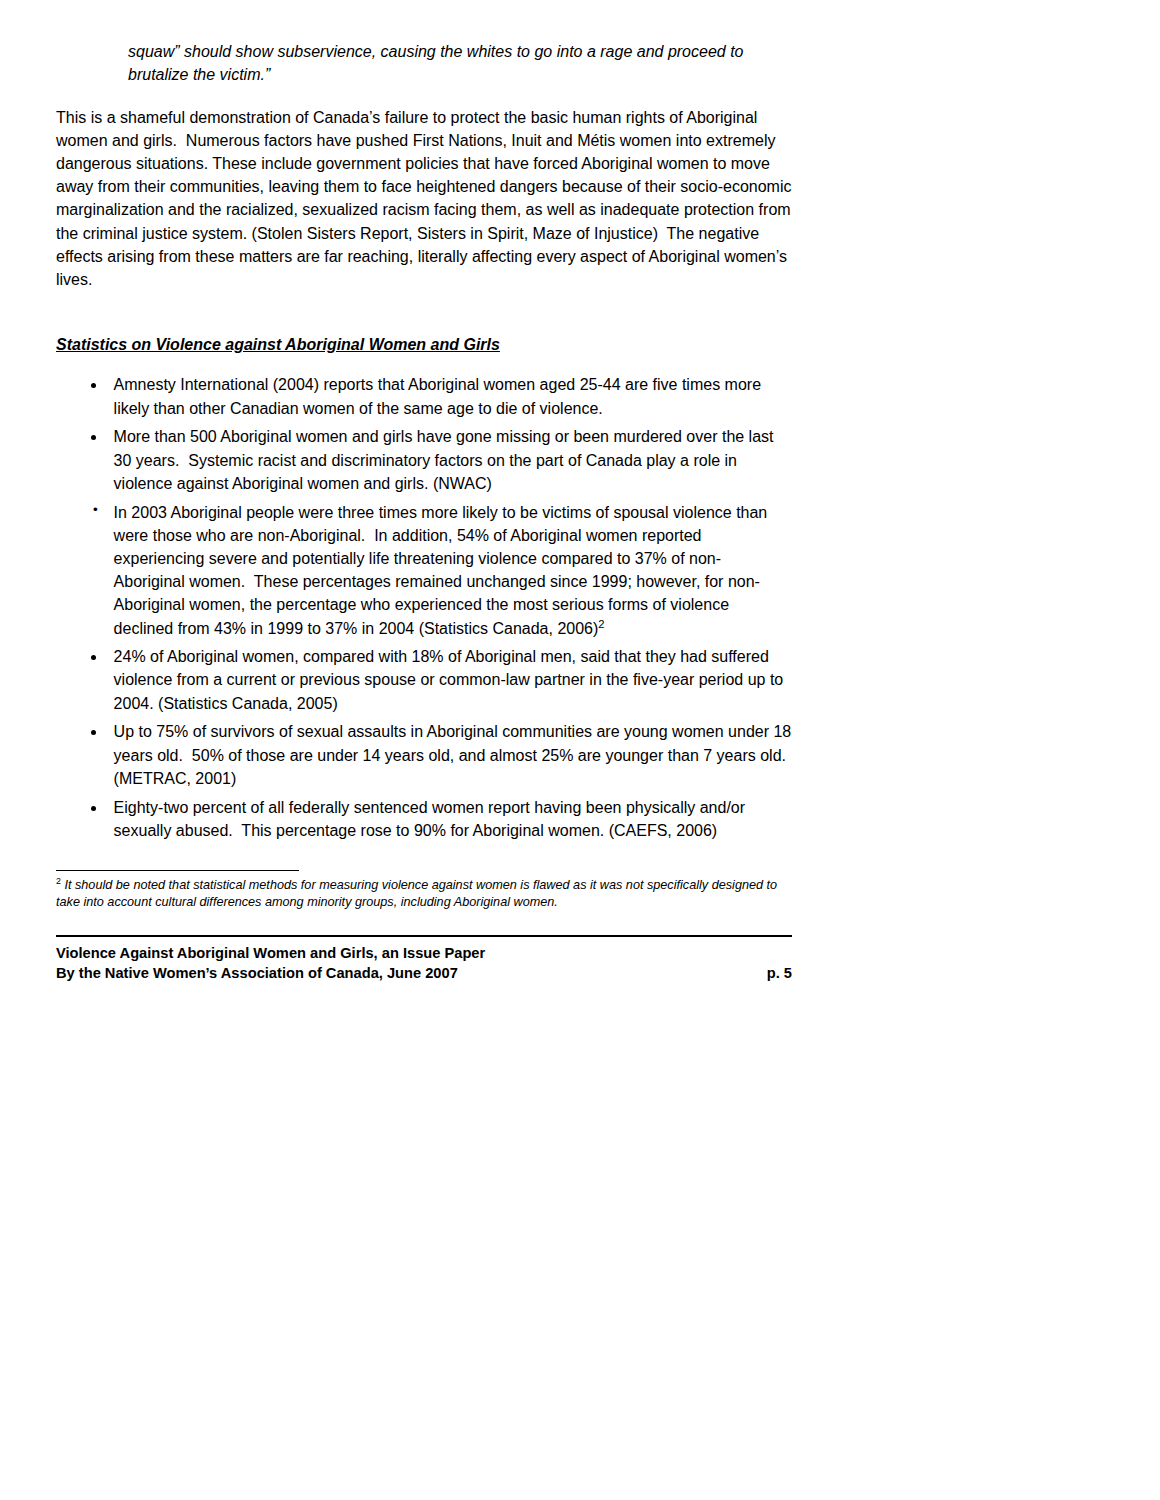squaw” should show subservience, causing the whites to go into a rage and proceed to brutalize the victim.”
This is a shameful demonstration of Canada’s failure to protect the basic human rights of Aboriginal women and girls. Numerous factors have pushed First Nations, Inuit and Métis women into extremely dangerous situations. These include government policies that have forced Aboriginal women to move away from their communities, leaving them to face heightened dangers because of their socio-economic marginalization and the racialized, sexualized racism facing them, as well as inadequate protection from the criminal justice system. (Stolen Sisters Report, Sisters in Spirit, Maze of Injustice) The negative effects arising from these matters are far reaching, literally affecting every aspect of Aboriginal women’s lives.
Statistics on Violence against Aboriginal Women and Girls
Amnesty International (2004) reports that Aboriginal women aged 25-44 are five times more likely than other Canadian women of the same age to die of violence.
More than 500 Aboriginal women and girls have gone missing or been murdered over the last 30 years. Systemic racist and discriminatory factors on the part of Canada play a role in violence against Aboriginal women and girls. (NWAC)
In 2003 Aboriginal people were three times more likely to be victims of spousal violence than were those who are non-Aboriginal. In addition, 54% of Aboriginal women reported experiencing severe and potentially life threatening violence compared to 37% of non-Aboriginal women. These percentages remained unchanged since 1999; however, for non-Aboriginal women, the percentage who experienced the most serious forms of violence declined from 43% in 1999 to 37% in 2004 (Statistics Canada, 2006)2
24% of Aboriginal women, compared with 18% of Aboriginal men, said that they had suffered violence from a current or previous spouse or common-law partner in the five-year period up to 2004. (Statistics Canada, 2005)
Up to 75% of survivors of sexual assaults in Aboriginal communities are young women under 18 years old. 50% of those are under 14 years old, and almost 25% are younger than 7 years old. (METRAC, 2001)
Eighty-two percent of all federally sentenced women report having been physically and/or sexually abused. This percentage rose to 90% for Aboriginal women. (CAEFS, 2006)
2 It should be noted that statistical methods for measuring violence against women is flawed as it was not specifically designed to take into account cultural differences among minority groups, including Aboriginal women.
Violence Against Aboriginal Women and Girls, an Issue Paper
By the Native Women’s Association of Canada, June 2007
p. 5